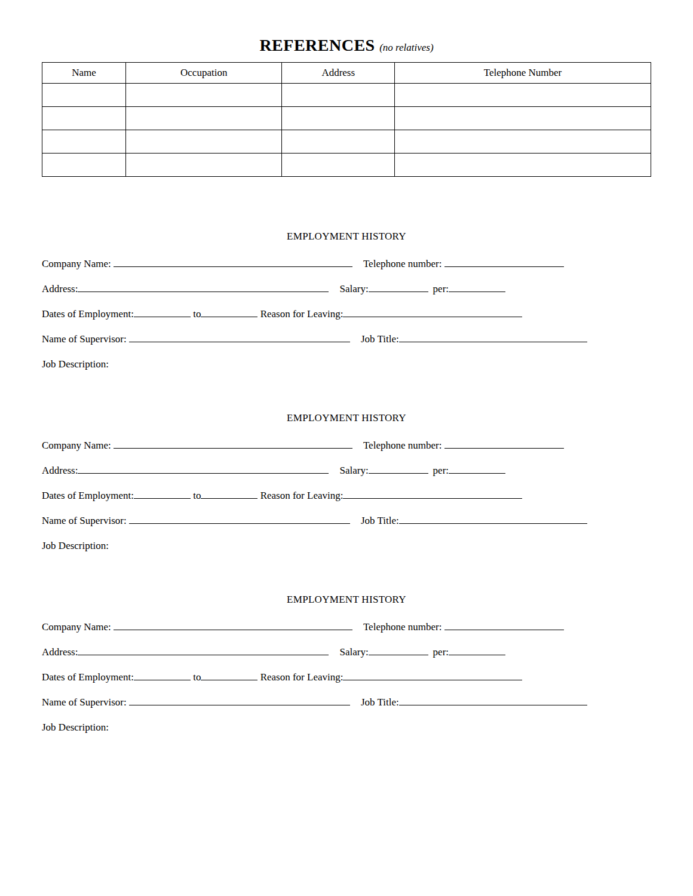REFERENCES (no relatives)
| Name | Occupation | Address | Telephone Number |
| --- | --- | --- | --- |
EMPLOYMENT HISTORY
Company Name: Telephone number:
Address: Salary: per:
Dates of Employment: to Reason for Leaving:
Name of Supervisor: Job Title:
Job Description:
EMPLOYMENT HISTORY
Company Name: Telephone number:
Address: Salary: per:
Dates of Employment: to Reason for Leaving:
Name of Supervisor: Job Title:
Job Description:
EMPLOYMENT HISTORY
Company Name: Telephone number:
Address: Salary: per:
Dates of Employment: to Reason for Leaving:
Name of Supervisor: Job Title:
Job Description: